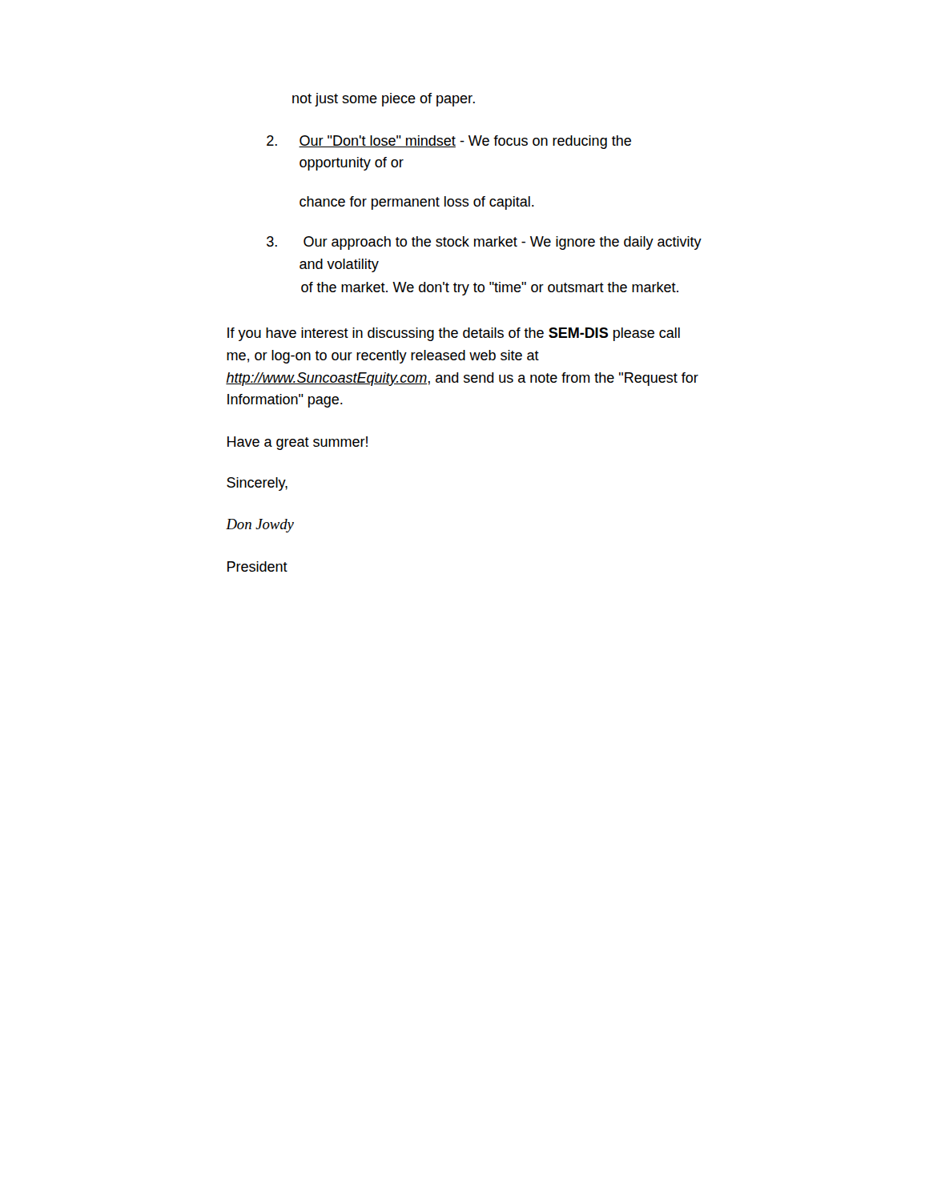not just some piece of paper.
2. Our "Don't lose" mindset - We focus on reducing the opportunity of or chance for permanent loss of capital.
3. Our approach to the stock market - We ignore the daily activity and volatility of the market. We don't try to "time" or outsmart the market.
If you have interest in discussing the details of the SEM-DIS please call me, or log-on to our recently released web site at http://www.SuncoastEquity.com, and send us a note from the "Request for Information" page.
Have a great summer!
Sincerely,
Don Jowdy
President